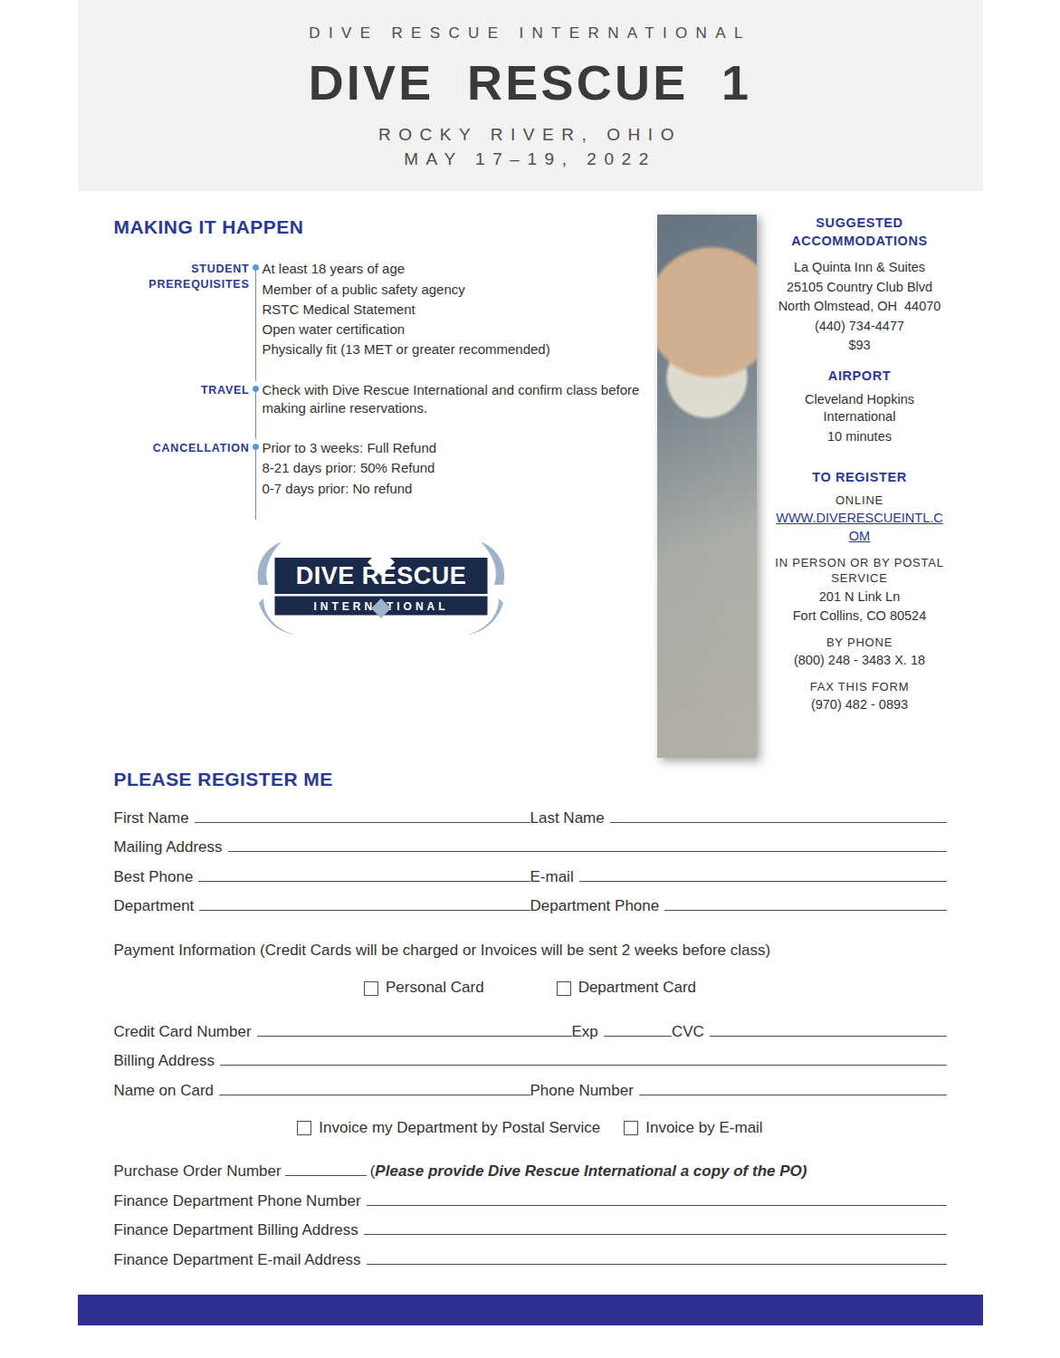Dive Rescue International
DIVE RESCUE 1
Rocky River, Ohio
May 17–19, 2022
MAKING IT HAPPEN
Student Prerequisites
At least 18 years of age
Member of a public safety agency
RSTC Medical Statement
Open water certification
Physically fit (13 MET or greater recommended)
Travel
Check with Dive Rescue International and confirm class before making airline reservations.
Cancellation
Prior to 3 weeks: Full Refund
8-21 days prior: 50% Refund
0-7 days prior: No refund
DIVE RESCUE INTERNATIONAL
Suggested Accommodations
La Quinta Inn & Suites
25105 Country Club Blvd
North Olmstead, OH 44070
(440) 734-4477
$93
Airport
Cleveland Hopkins International
10 minutes
To Register
Online
WWW.DIVERESCUEINTL.COM
In Person or by Postal Service
201 N Link Ln
Fort Collins, CO 80524
By Phone
(800) 248 - 3483 X. 18
Fax This Form
(970) 482 - 0893
PLEASE REGISTER ME
First Name
Last Name
Mailing Address
Best Phone
E-mail
Department
Department Phone
Payment Information (Credit Cards will be charged or Invoices will be sent 2 weeks before class)
Personal Card Department Card
Credit Card Number
Exp
CVC
Billing Address
Name on Card
Phone Number
Invoice my Department by Postal Service Invoice by E-mail
Purchase Order Number (Please provide Dive Rescue International a copy of the PO)
Finance Department Phone Number
Finance Department Billing Address
Finance Department E-mail Address